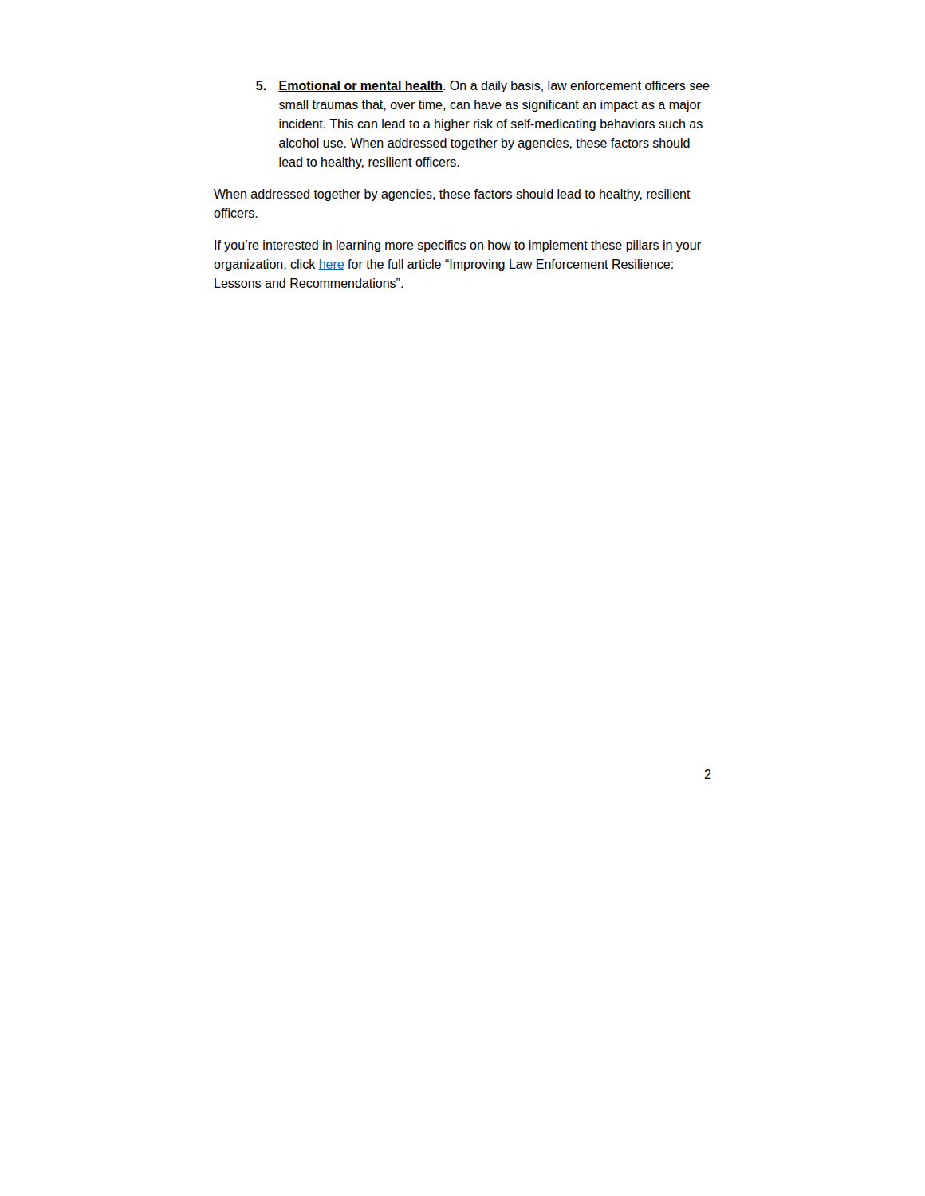Emotional or mental health. On a daily basis, law enforcement officers see small traumas that, over time, can have as significant an impact as a major incident. This can lead to a higher risk of self-medicating behaviors such as alcohol use. When addressed together by agencies, these factors should lead to healthy, resilient officers.
When addressed together by agencies, these factors should lead to healthy, resilient officers.
If you’re interested in learning more specifics on how to implement these pillars in your organization, click here for the full article “Improving Law Enforcement Resilience: Lessons and Recommendations”.
2